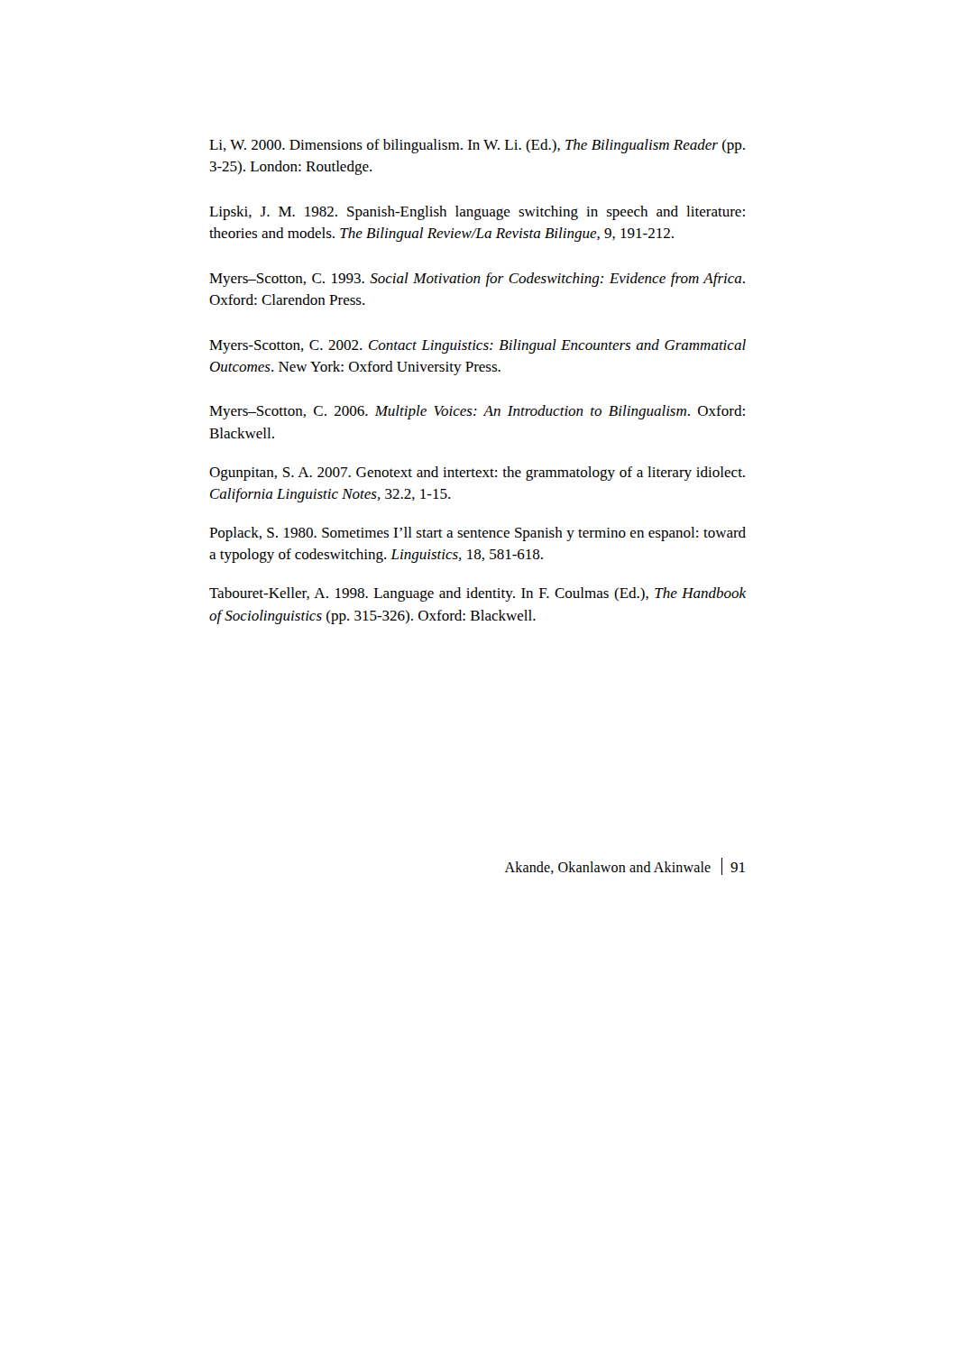Li, W. 2000. Dimensions of bilingualism. In W. Li. (Ed.), The Bilingualism Reader (pp. 3-25). London: Routledge.
Lipski, J. M. 1982. Spanish-English language switching in speech and literature: theories and models. The Bilingual Review/La Revista Bilingue, 9, 191-212.
Myers–Scotton, C. 1993. Social Motivation for Codeswitching: Evidence from Africa. Oxford: Clarendon Press.
Myers-Scotton, C. 2002. Contact Linguistics: Bilingual Encounters and Grammatical Outcomes. New York: Oxford University Press.
Myers–Scotton, C. 2006. Multiple Voices: An Introduction to Bilingualism. Oxford: Blackwell.
Ogunpitan, S. A. 2007. Genotext and intertext: the grammatology of a literary idiolect. California Linguistic Notes, 32.2, 1-15.
Poplack, S. 1980. Sometimes I’ll start a sentence Spanish y termino en espanol: toward a typology of codeswitching. Linguistics, 18, 581-618.
Tabouret-Keller, A. 1998. Language and identity. In F. Coulmas (Ed.), The Handbook of Sociolinguistics (pp. 315-326). Oxford: Blackwell.
Akande, Okanlawon and Akinwale 91